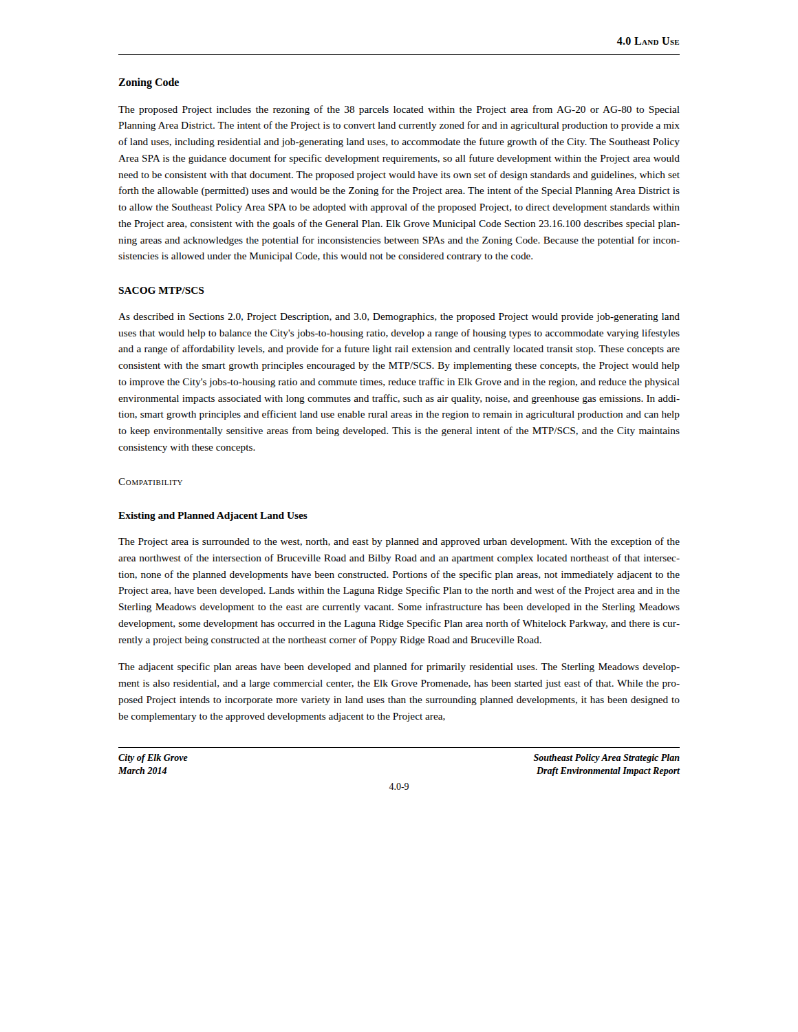4.0 Land Use
Zoning Code
The proposed Project includes the rezoning of the 38 parcels located within the Project area from AG-20 or AG-80 to Special Planning Area District. The intent of the Project is to convert land currently zoned for and in agricultural production to provide a mix of land uses, including residential and job-generating land uses, to accommodate the future growth of the City. The Southeast Policy Area SPA is the guidance document for specific development requirements, so all future development within the Project area would need to be consistent with that document. The proposed project would have its own set of design standards and guidelines, which set forth the allowable (permitted) uses and would be the Zoning for the Project area. The intent of the Special Planning Area District is to allow the Southeast Policy Area SPA to be adopted with approval of the proposed Project, to direct development standards within the Project area, consistent with the goals of the General Plan. Elk Grove Municipal Code Section 23.16.100 describes special planning areas and acknowledges the potential for inconsistencies between SPAs and the Zoning Code. Because the potential for inconsistencies is allowed under the Municipal Code, this would not be considered contrary to the code.
SACOG MTP/SCS
As described in Sections 2.0, Project Description, and 3.0, Demographics, the proposed Project would provide job-generating land uses that would help to balance the City's jobs-to-housing ratio, develop a range of housing types to accommodate varying lifestyles and a range of affordability levels, and provide for a future light rail extension and centrally located transit stop. These concepts are consistent with the smart growth principles encouraged by the MTP/SCS. By implementing these concepts, the Project would help to improve the City's jobs-to-housing ratio and commute times, reduce traffic in Elk Grove and in the region, and reduce the physical environmental impacts associated with long commutes and traffic, such as air quality, noise, and greenhouse gas emissions. In addition, smart growth principles and efficient land use enable rural areas in the region to remain in agricultural production and can help to keep environmentally sensitive areas from being developed. This is the general intent of the MTP/SCS, and the City maintains consistency with these concepts.
Compatibility
Existing and Planned Adjacent Land Uses
The Project area is surrounded to the west, north, and east by planned and approved urban development. With the exception of the area northwest of the intersection of Bruceville Road and Bilby Road and an apartment complex located northeast of that intersection, none of the planned developments have been constructed. Portions of the specific plan areas, not immediately adjacent to the Project area, have been developed. Lands within the Laguna Ridge Specific Plan to the north and west of the Project area and in the Sterling Meadows development to the east are currently vacant. Some infrastructure has been developed in the Sterling Meadows development, some development has occurred in the Laguna Ridge Specific Plan area north of Whitelock Parkway, and there is currently a project being constructed at the northeast corner of Poppy Ridge Road and Bruceville Road.
The adjacent specific plan areas have been developed and planned for primarily residential uses. The Sterling Meadows development is also residential, and a large commercial center, the Elk Grove Promenade, has been started just east of that. While the proposed Project intends to incorporate more variety in land uses than the surrounding planned developments, it has been designed to be complementary to the approved developments adjacent to the Project area,
City of Elk Grove
March 2014
Southeast Policy Area Strategic Plan
Draft Environmental Impact Report
4.0-9